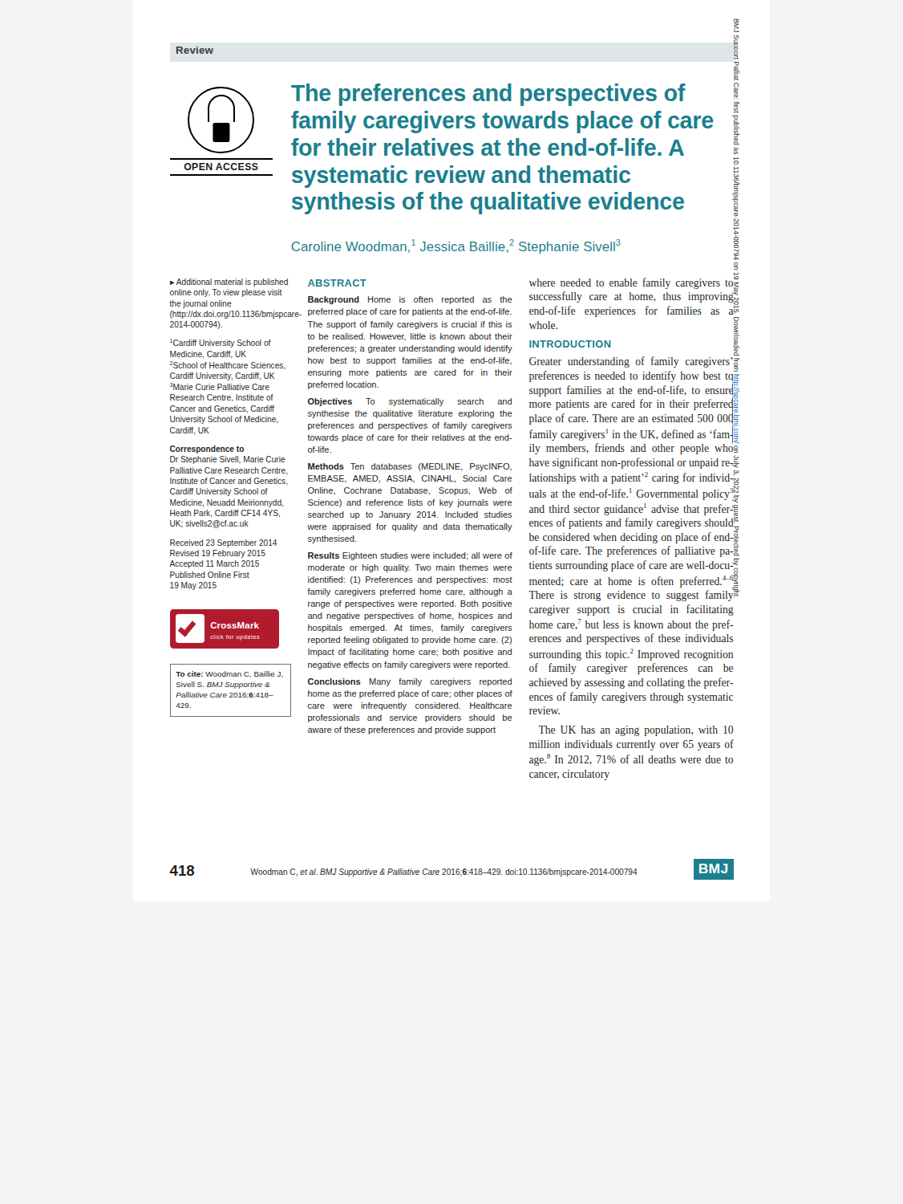BMJ Support Palliat Care: first published as 10.1136/bmjspcare-2014-000794 on 19 May 2015. Downloaded from http://spcare.bmj.com/ on July 3, 2022 by guest. Protected by copyright.
Review
OPEN ACCESS
The preferences and perspectives of family caregivers towards place of care for their relatives at the end-of-life. A systematic review and thematic synthesis of the qualitative evidence
Caroline Woodman,1 Jessica Baillie,2 Stephanie Sivell3
▸ Additional material is published online only. To view please visit the journal online (http://dx.doi.org/10.1136/bmjspcare-2014-000794).
1Cardiff University School of Medicine, Cardiff, UK
2School of Healthcare Sciences, Cardiff University, Cardiff, UK
3Marie Curie Palliative Care Research Centre, Institute of Cancer and Genetics, Cardiff University School of Medicine, Cardiff, UK
Correspondence to
Dr Stephanie Sivell, Marie Curie Palliative Care Research Centre, Institute of Cancer and Genetics, Cardiff University School of Medicine, Neuadd Meirionnydd, Heath Park, Cardiff CF14 4YS, UK; sivells2@cf.ac.uk
Received 23 September 2014
Revised 19 February 2015
Accepted 11 March 2015
Published Online First
19 May 2015
CrossMarkclick for updates
To cite: Woodman C, Baillie J, Sivell S. BMJ Supportive & Palliative Care 2016;6:418–429.
ABSTRACT
Background Home is often reported as the preferred place of care for patients at the end-of-life. The support of family caregivers is crucial if this is to be realised. However, little is known about their preferences; a greater understanding would identify how best to support families at the end-of-life, ensuring more patients are cared for in their preferred location.
Objectives To systematically search and synthesise the qualitative literature exploring the preferences and perspectives of family caregivers towards place of care for their relatives at the end-of-life.
Methods Ten databases (MEDLINE, PsycINFO, EMBASE, AMED, ASSIA, CINAHL, Social Care Online, Cochrane Database, Scopus, Web of Science) and reference lists of key journals were searched up to January 2014. Included studies were appraised for quality and data thematically synthesised.
Results Eighteen studies were included; all were of moderate or high quality. Two main themes were identified: (1) Preferences and perspectives: most family caregivers preferred home care, although a range of perspectives were reported. Both positive and negative perspectives of home, hospices and hospitals emerged. At times, family caregivers reported feeling obligated to provide home care. (2) Impact of facilitating home care; both positive and negative effects on family caregivers were reported.
Conclusions Many family caregivers reported home as the preferred place of care; other places of care were infrequently considered. Healthcare professionals and service providers should be aware of these preferences and provide support
where needed to enable family caregivers to successfully care at home, thus improving end-of-life experiences for families as a whole.
INTRODUCTION
Greater understanding of family caregivers’ preferences is needed to identify how best to support families at the end-of-life, to ensure more patients are cared for in their preferred place of care. There are an estimated 500 000 family caregivers1 in the UK, defined as ‘family members, friends and other people who have significant non-professional or unpaid relationships with a patient’2 caring for individuals at the end-of-life.1 Governmental policy3 and third sector guidance1 advise that preferences of patients and family caregivers should be considered when deciding on place of end-of-life care. The preferences of palliative patients surrounding place of care are well-documented; care at home is often preferred.4–6 There is strong evidence to suggest family caregiver support is crucial in facilitating home care,7 but less is known about the preferences and perspectives of these individuals surrounding this topic.2 Improved recognition of family caregiver preferences can be achieved by assessing and collating the preferences of family caregivers through systematic review.
The UK has an aging population, with 10 million individuals currently over 65 years of age.8 In 2012, 71% of all deaths were due to cancer, circulatory
418
Woodman C, et al. BMJ Supportive & Palliative Care 2016;6:418–429. doi:10.1136/bmjspcare-2014-000794
BMJ